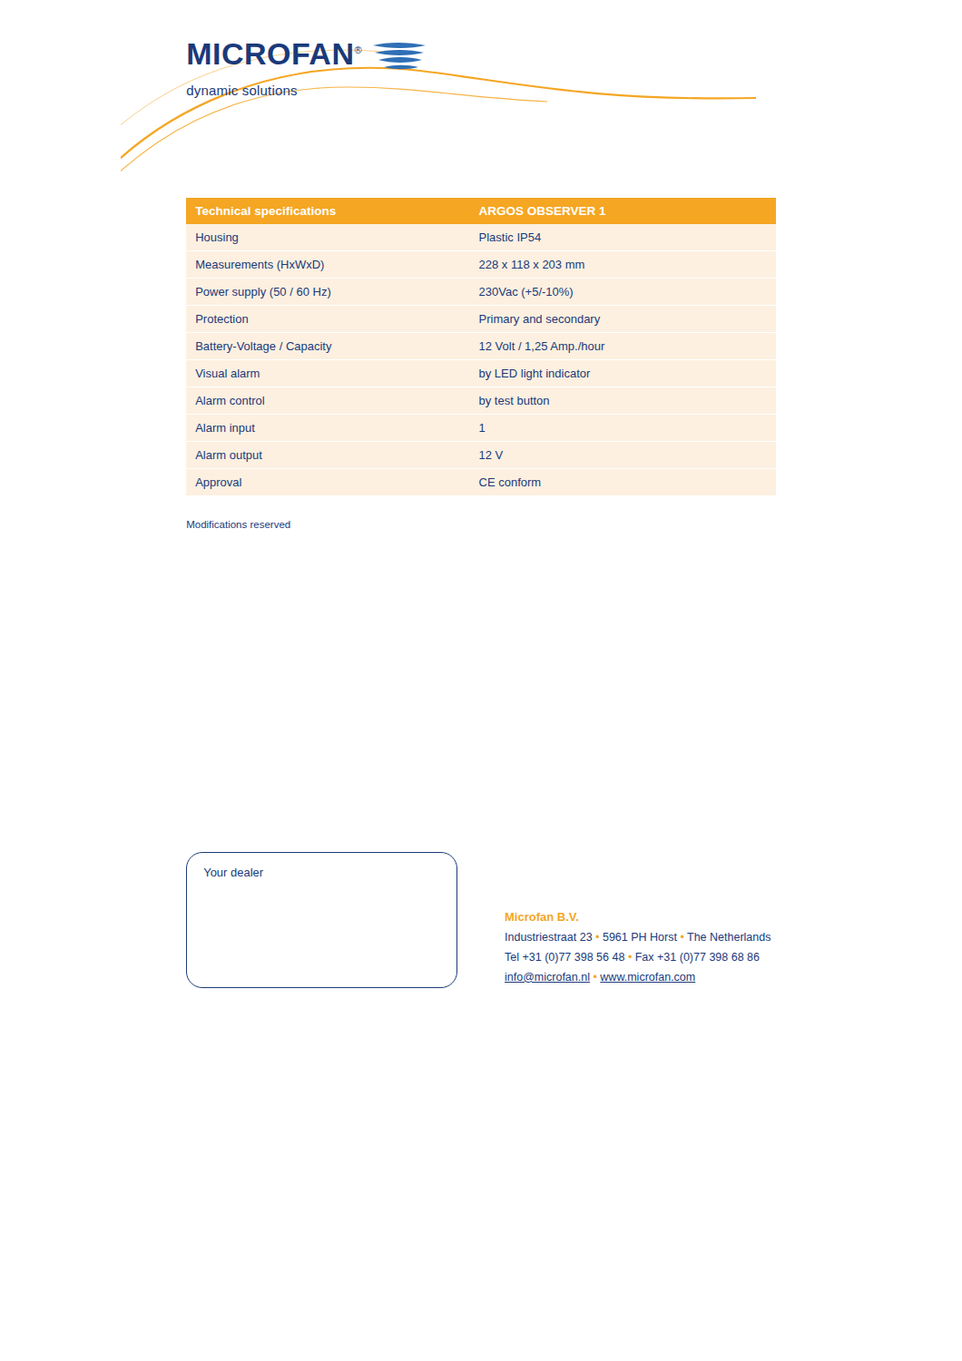MICROFAN®
dynamic solutions
| Technical specifications | ARGOS OBSERVER 1 |
| --- | --- |
| Housing | Plastic IP54 |
| Measurements (HxWxD) | 228 x 118 x 203 mm |
| Power supply (50 / 60 Hz) | 230Vac (+5/-10%) |
| Protection | Primary and secondary |
| Battery-Voltage / Capacity | 12 Volt / 1,25 Amp./hour |
| Visual alarm | by LED light indicator |
| Alarm control | by test button |
| Alarm input | 1 |
| Alarm output | 12 V |
| Approval | CE conform |
Modifications reserved
Your dealer
Microfan B.V.
Industriestraat 23 • 5961 PH Horst • The Netherlands
Tel +31 (0)77 398 56 48 • Fax +31 (0)77 398 68 86
info@microfan.nl • www.microfan.com